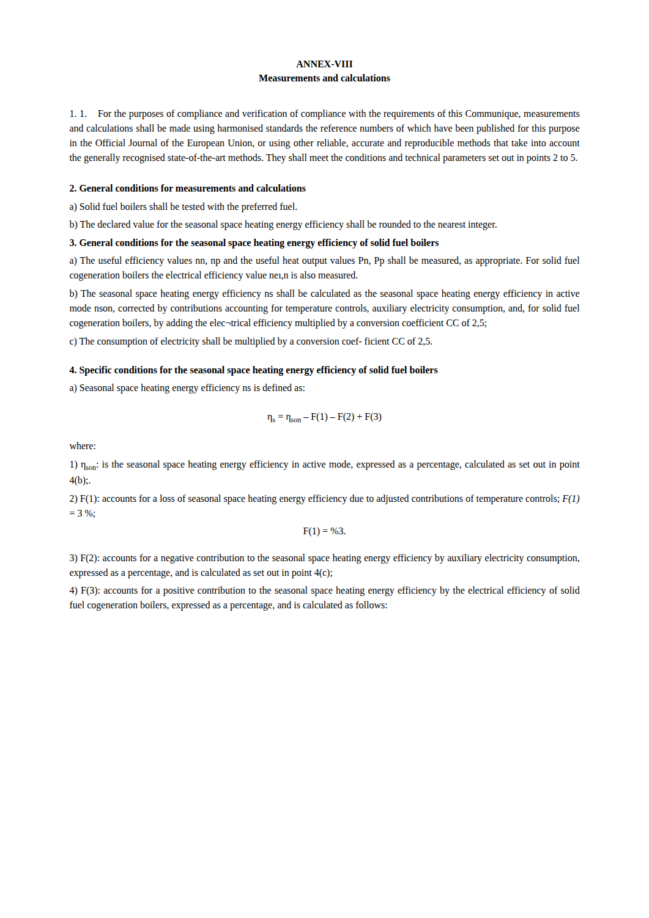ANNEX-VIII
Measurements and calculations
1. 1. For the purposes of compliance and verification of compliance with the requirements of this Communique, measurements and calculations shall be made using harmonised standards the reference numbers of which have been published for this purpose in the Official Journal of the European Union, or using other reliable, accurate and reproducible methods that take into account the generally recognised state-of-the-art methods. They shall meet the conditions and technical parameters set out in points 2 to 5.
2. General conditions for measurements and calculations
a) Solid fuel boilers shall be tested with the preferred fuel.
b) The declared value for the seasonal space heating energy efficiency shall be rounded to the nearest integer.
3. General conditions for the seasonal space heating energy efficiency of solid fuel boilers
a) The useful efficiency values nn, np and the useful heat output values Pn, Pp shall be measured, as appropriate. For solid fuel cogeneration boilers the electrical efficiency value neı,n is also measured.
b) The seasonal space heating energy efficiency ns shall be calculated as the seasonal space heating energy efficiency in active mode nson, corrected by contributions accounting for temperature controls, auxiliary electricity consumption, and, for solid fuel cogeneration boilers, by adding the elec¬trical efficiency multiplied by a conversion coefficient CC of 2,5;
c) The consumption of electricity shall be multiplied by a conversion coef- ficient CC of 2,5.
4. Specific conditions for the seasonal space heating energy efficiency of solid fuel boilers
a) Seasonal space heating energy efficiency ns is defined as:
ηs = ηson – F(1) – F(2) + F(3)
where:
1) ηson: is the seasonal space heating energy efficiency in active mode, expressed as a percentage, calculated as set out in point 4(b);.
2) F(1): accounts for a loss of seasonal space heating energy efficiency due to adjusted contributions of temperature controls; F(1) = 3 %;
F(1) = %3.
3) F(2): accounts for a negative contribution to the seasonal space heating energy efficiency by auxiliary electricity consumption, expressed as a percentage, and is calculated as set out in point 4(c);
4) F(3): accounts for a positive contribution to the seasonal space heating energy efficiency by the electrical efficiency of solid fuel cogeneration boilers, expressed as a percentage, and is calculated as follows: